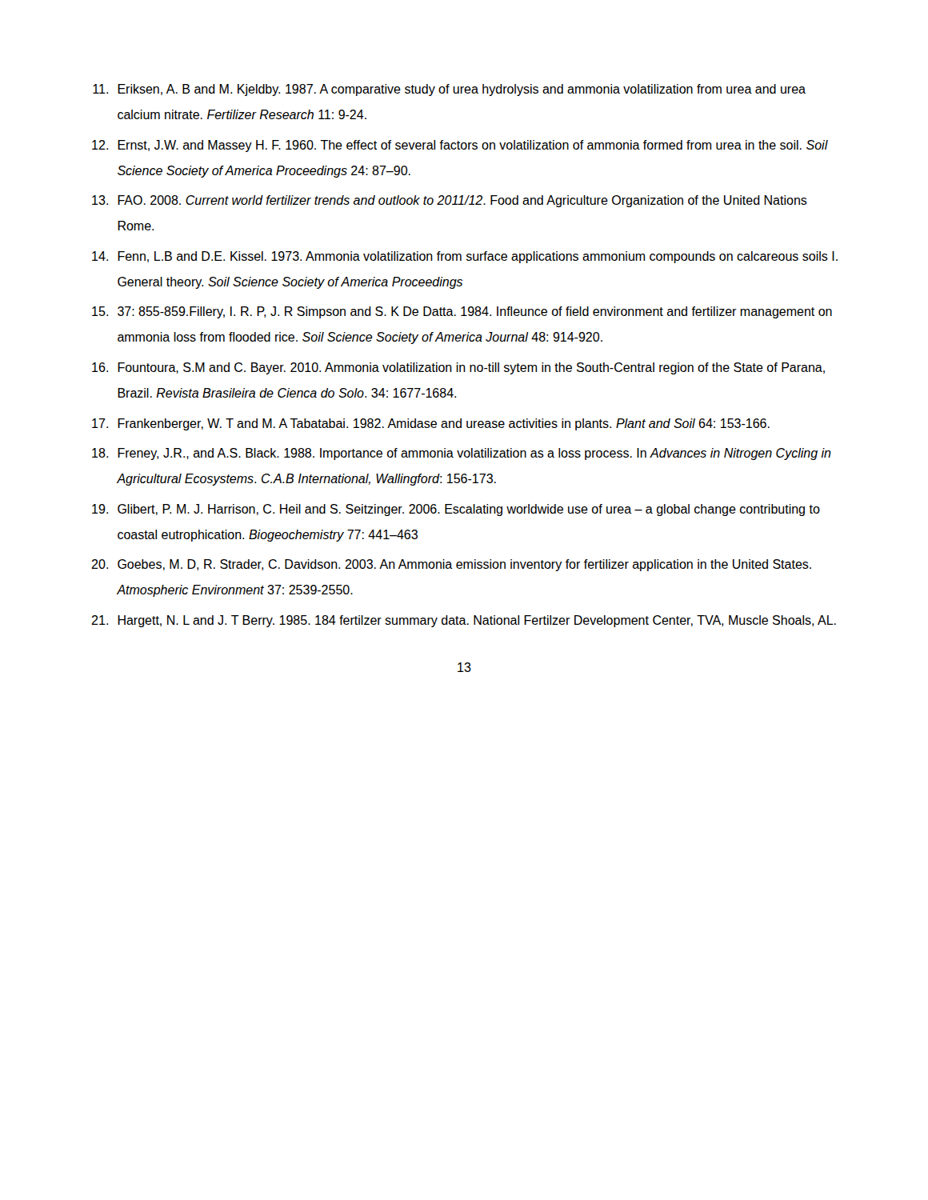Eriksen, A. B and M. Kjeldby. 1987. A comparative study of urea hydrolysis and ammonia volatilization from urea and urea calcium nitrate. Fertilizer Research 11: 9-24.
Ernst, J.W. and Massey H. F. 1960. The effect of several factors on volatilization of ammonia formed from urea in the soil. Soil Science Society of America Proceedings 24: 87–90.
FAO. 2008. Current world fertilizer trends and outlook to 2011/12. Food and Agriculture Organization of the United Nations Rome.
Fenn, L.B and D.E. Kissel. 1973. Ammonia volatilization from surface applications ammonium compounds on calcareous soils I. General theory. Soil Science Society of America Proceedings
37: 855-859.Fillery, I. R. P, J. R Simpson and S. K De Datta. 1984. Infleunce of field environment and fertilizer management on ammonia loss from flooded rice. Soil Science Society of America Journal 48: 914-920.
Fountoura, S.M and C. Bayer. 2010. Ammonia volatilization in no-till sytem in the South-Central region of the State of Parana, Brazil. Revista Brasileira de Cienca do Solo. 34: 1677-1684.
Frankenberger, W. T and M. A Tabatabai. 1982. Amidase and urease activities in plants. Plant and Soil 64: 153-166.
Freney, J.R., and A.S. Black. 1988. Importance of ammonia volatilization as a loss process. In Advances in Nitrogen Cycling in Agricultural Ecosystems. C.A.B International, Wallingford: 156-173.
Glibert, P. M. J. Harrison, C. Heil and S. Seitzinger. 2006. Escalating worldwide use of urea – a global change contributing to coastal eutrophication. Biogeochemistry 77: 441–463
Goebes, M. D, R. Strader, C. Davidson. 2003. An Ammonia emission inventory for fertilizer application in the United States. Atmospheric Environment 37: 2539-2550.
Hargett, N. L and J. T Berry. 1985. 184 fertilzer summary data. National Fertilzer Development Center, TVA, Muscle Shoals, AL.
13